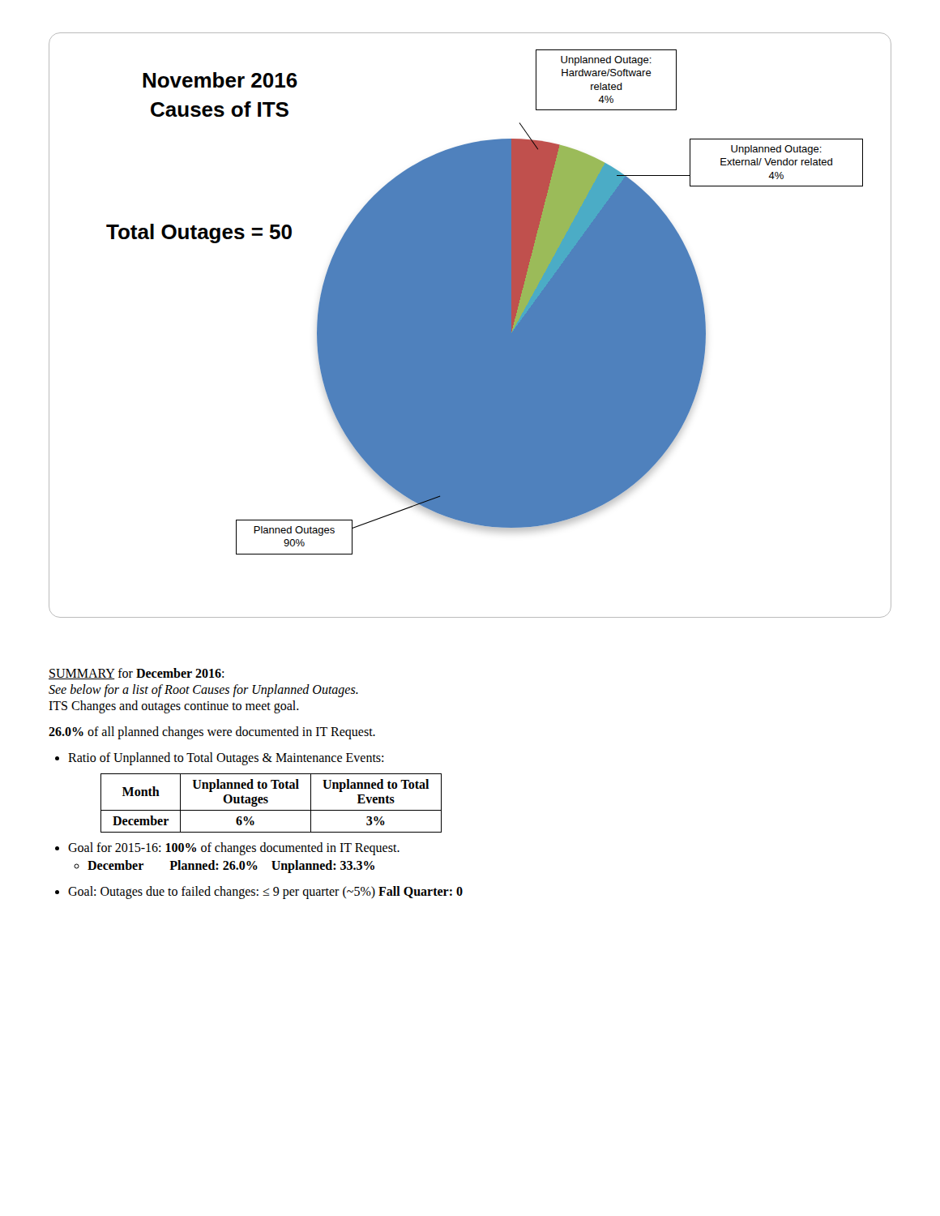November 2016
Causes of ITS
Total Outages = 50
Unplanned Outage:
Hardware/Software
related
4%
Unplanned Outage:
External/ Vendor related
4%
Planned Outages
90%
SUMMARY for December 2016:
See below for a list of Root Causes for Unplanned Outages.
ITS Changes and outages continue to meet goal.
26.0% of all planned changes were documented in IT Request.
Ratio of Unplanned to Total Outages & Maintenance Events:
| Month | Unplanned to Total Outages | Unplanned to Total Events |
| --- | --- | --- |
| December | 6% | 3% |
Goal for 2015-16: 100% of changes documented in IT Request.
December Planned: 26.0% Unplanned: 33.3%
Goal: Outages due to failed changes: ≤ 9 per quarter (~5%) Fall Quarter: 0